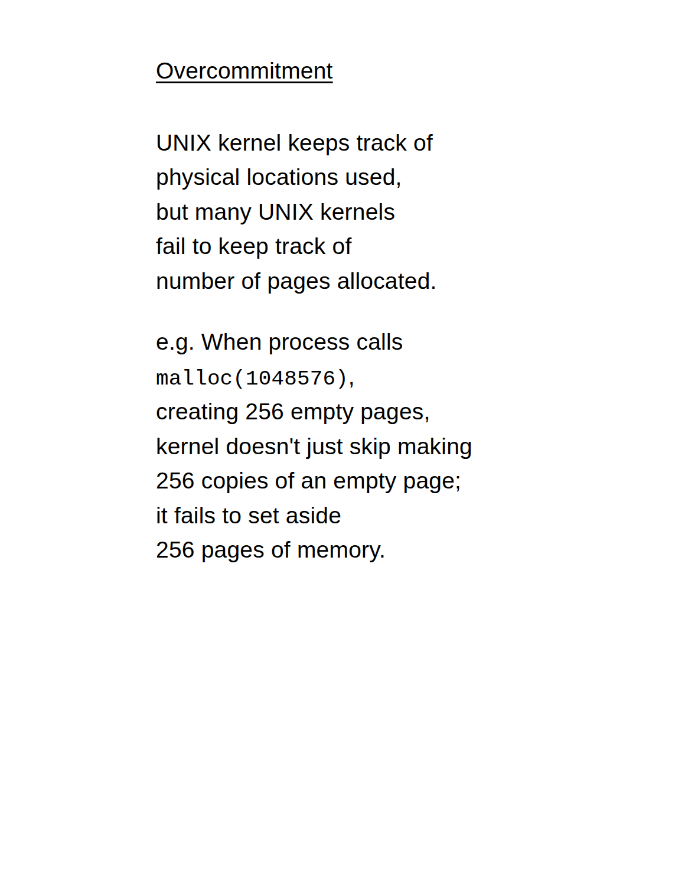Overcommitment
UNIX kernel keeps track of
physical locations used,
but many UNIX kernels
fail to keep track of
number of pages allocated.
e.g. When process calls
malloc(1048576),
creating 256 empty pages,
kernel doesn't just skip making
256 copies of an empty page;
it fails to set aside
256 pages of memory.